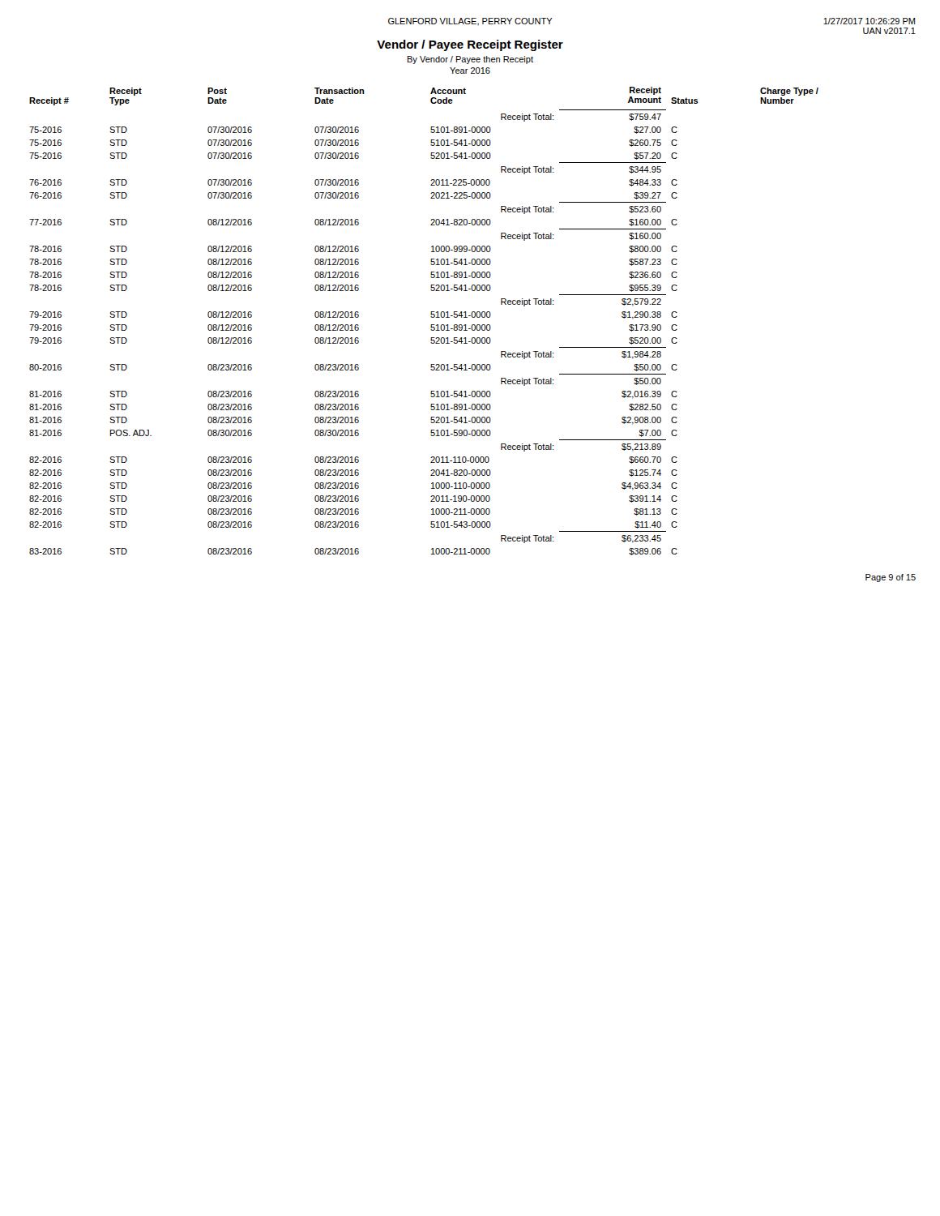1/27/2017 10:26:29 PM
UAN v2017.1
GLENFORD VILLAGE, PERRY COUNTY
Vendor / Payee Receipt Register
By Vendor / Payee then Receipt
Year 2016
| Receipt # | Receipt Type | Post Date | Transaction Date | Account Code | Receipt Amount | Status | Charge Type / Number |
| --- | --- | --- | --- | --- | --- | --- | --- |
| | Receipt Total: | $759.47 | |
| 75-2016 | STD | 07/30/2016 | 07/30/2016 | 5101-891-0000 | $27.00 | C | |
| 75-2016 | STD | 07/30/2016 | 07/30/2016 | 5101-541-0000 | $260.75 | C | |
| 75-2016 | STD | 07/30/2016 | 07/30/2016 | 5201-541-0000 | $57.20 | C | |
| | Receipt Total: | $344.95 | |
| 76-2016 | STD | 07/30/2016 | 07/30/2016 | 2011-225-0000 | $484.33 | C | |
| 76-2016 | STD | 07/30/2016 | 07/30/2016 | 2021-225-0000 | $39.27 | C | |
| | Receipt Total: | $523.60 | |
| 77-2016 | STD | 08/12/2016 | 08/12/2016 | 2041-820-0000 | $160.00 | C | |
| | Receipt Total: | $160.00 | |
| 78-2016 | STD | 08/12/2016 | 08/12/2016 | 1000-999-0000 | $800.00 | C | |
| 78-2016 | STD | 08/12/2016 | 08/12/2016 | 5101-541-0000 | $587.23 | C | |
| 78-2016 | STD | 08/12/2016 | 08/12/2016 | 5101-891-0000 | $236.60 | C | |
| 78-2016 | STD | 08/12/2016 | 08/12/2016 | 5201-541-0000 | $955.39 | C | |
| | Receipt Total: | $2,579.22 | |
| 79-2016 | STD | 08/12/2016 | 08/12/2016 | 5101-541-0000 | $1,290.38 | C | |
| 79-2016 | STD | 08/12/2016 | 08/12/2016 | 5101-891-0000 | $173.90 | C | |
| 79-2016 | STD | 08/12/2016 | 08/12/2016 | 5201-541-0000 | $520.00 | C | |
| | Receipt Total: | $1,984.28 | |
| 80-2016 | STD | 08/23/2016 | 08/23/2016 | 5201-541-0000 | $50.00 | C | |
| | Receipt Total: | $50.00 | |
| 81-2016 | STD | 08/23/2016 | 08/23/2016 | 5101-541-0000 | $2,016.39 | C | |
| 81-2016 | STD | 08/23/2016 | 08/23/2016 | 5101-891-0000 | $282.50 | C | |
| 81-2016 | STD | 08/23/2016 | 08/23/2016 | 5201-541-0000 | $2,908.00 | C | |
| 81-2016 | POS. ADJ. | 08/30/2016 | 08/30/2016 | 5101-590-0000 | $7.00 | C | |
| | Receipt Total: | $5,213.89 | |
| 82-2016 | STD | 08/23/2016 | 08/23/2016 | 2011-110-0000 | $660.70 | C | |
| 82-2016 | STD | 08/23/2016 | 08/23/2016 | 2041-820-0000 | $125.74 | C | |
| 82-2016 | STD | 08/23/2016 | 08/23/2016 | 1000-110-0000 | $4,963.34 | C | |
| 82-2016 | STD | 08/23/2016 | 08/23/2016 | 2011-190-0000 | $391.14 | C | |
| 82-2016 | STD | 08/23/2016 | 08/23/2016 | 1000-211-0000 | $81.13 | C | |
| 82-2016 | STD | 08/23/2016 | 08/23/2016 | 5101-543-0000 | $11.40 | C | |
| | Receipt Total: | $6,233.45 | |
| 83-2016 | STD | 08/23/2016 | 08/23/2016 | 1000-211-0000 | $389.06 | C | |
Page 9 of 15